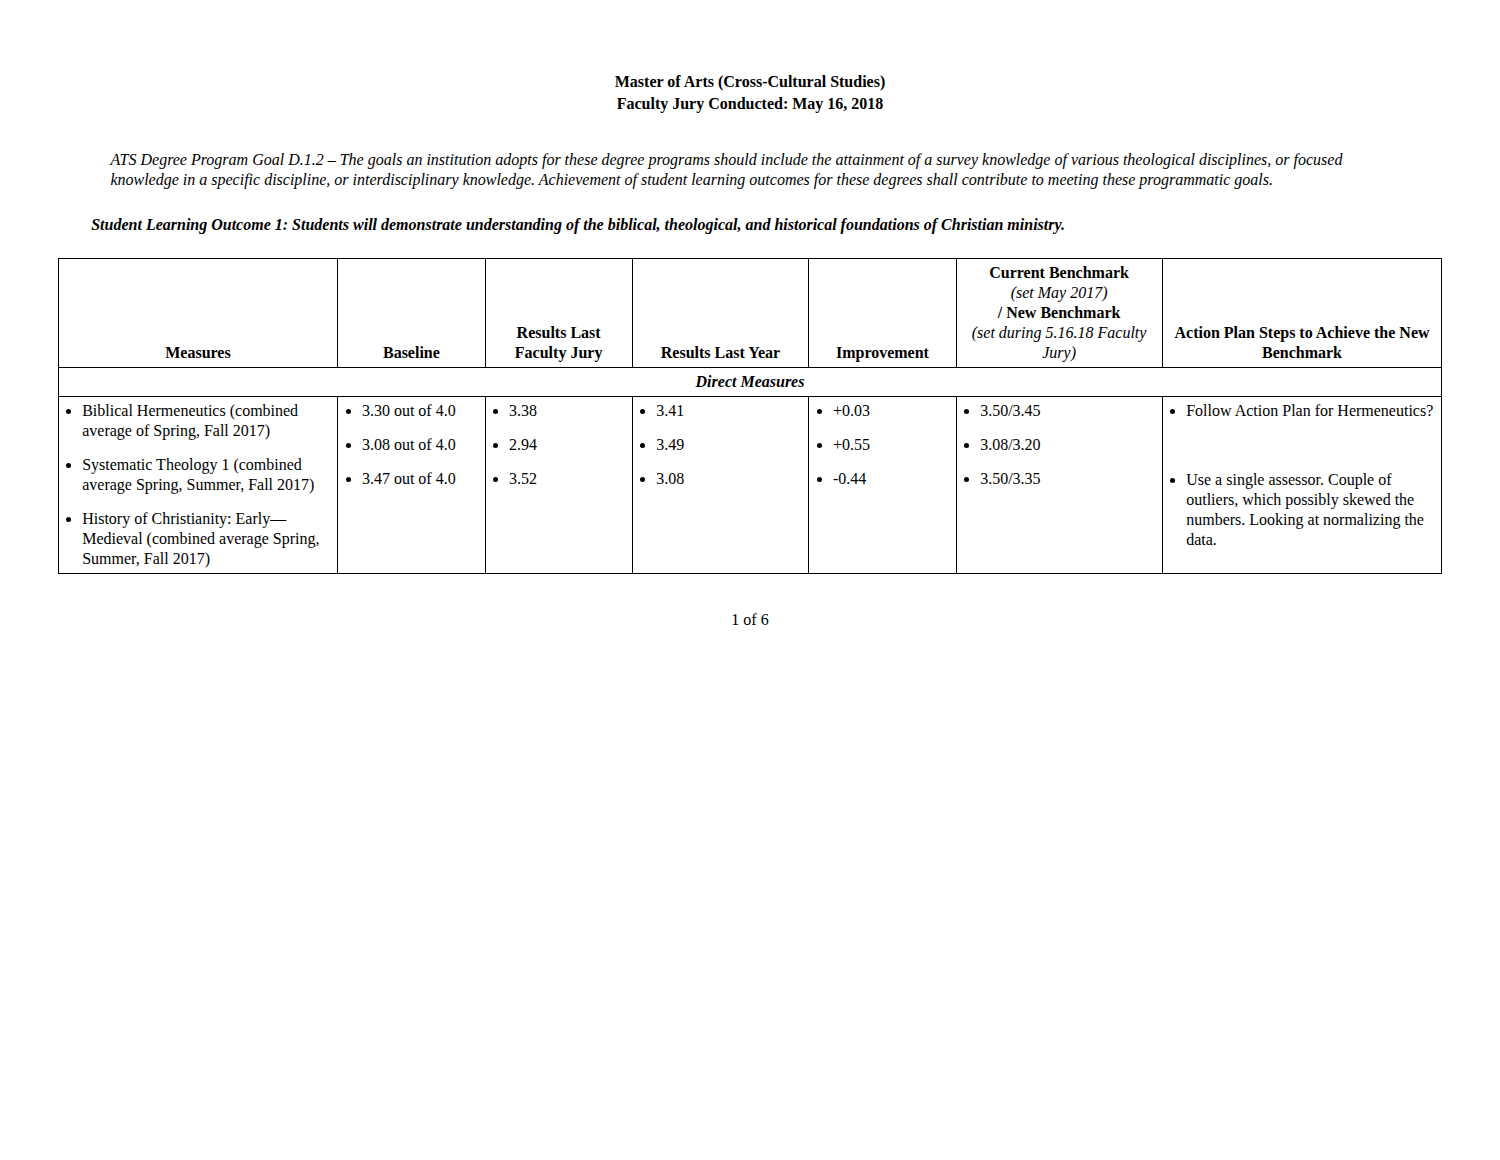Master of Arts (Cross-Cultural Studies)
Faculty Jury Conducted: May 16, 2018
ATS Degree Program Goal D.1.2 – The goals an institution adopts for these degree programs should include the attainment of a survey knowledge of various theological disciplines, or focused knowledge in a specific discipline, or interdisciplinary knowledge. Achievement of student learning outcomes for these degrees shall contribute to meeting these programmatic goals.
Student Learning Outcome 1: Students will demonstrate understanding of the biblical, theological, and historical foundations of Christian ministry.
| Measures | Baseline | Results Last Faculty Jury | Results Last Year | Improvement | Current Benchmark (set May 2017) / New Benchmark (set during 5.16.18 Faculty Jury) | Action Plan Steps to Achieve the New Benchmark |
| --- | --- | --- | --- | --- | --- | --- |
| Direct Measures |
| Biblical Hermeneutics (combined average of Spring, Fall 2017) Systematic Theology 1 (combined average Spring, Summer, Fall 2017) History of Christianity: Early—Medieval (combined average Spring, Summer, Fall 2017) | 3.30 out of 4.0 3.08 out of 4.0 3.47 out of 4.0 | 3.38 2.94 3.52 | 3.41 3.49 3.08 | +0.03 +0.55 -0.44 | 3.50/3.45 3.08/3.20 3.50/3.35 | Follow Action Plan for Hermeneutics? Use a single assessor. Couple of outliers, which possibly skewed the numbers. Looking at normalizing the data. |
1 of 6